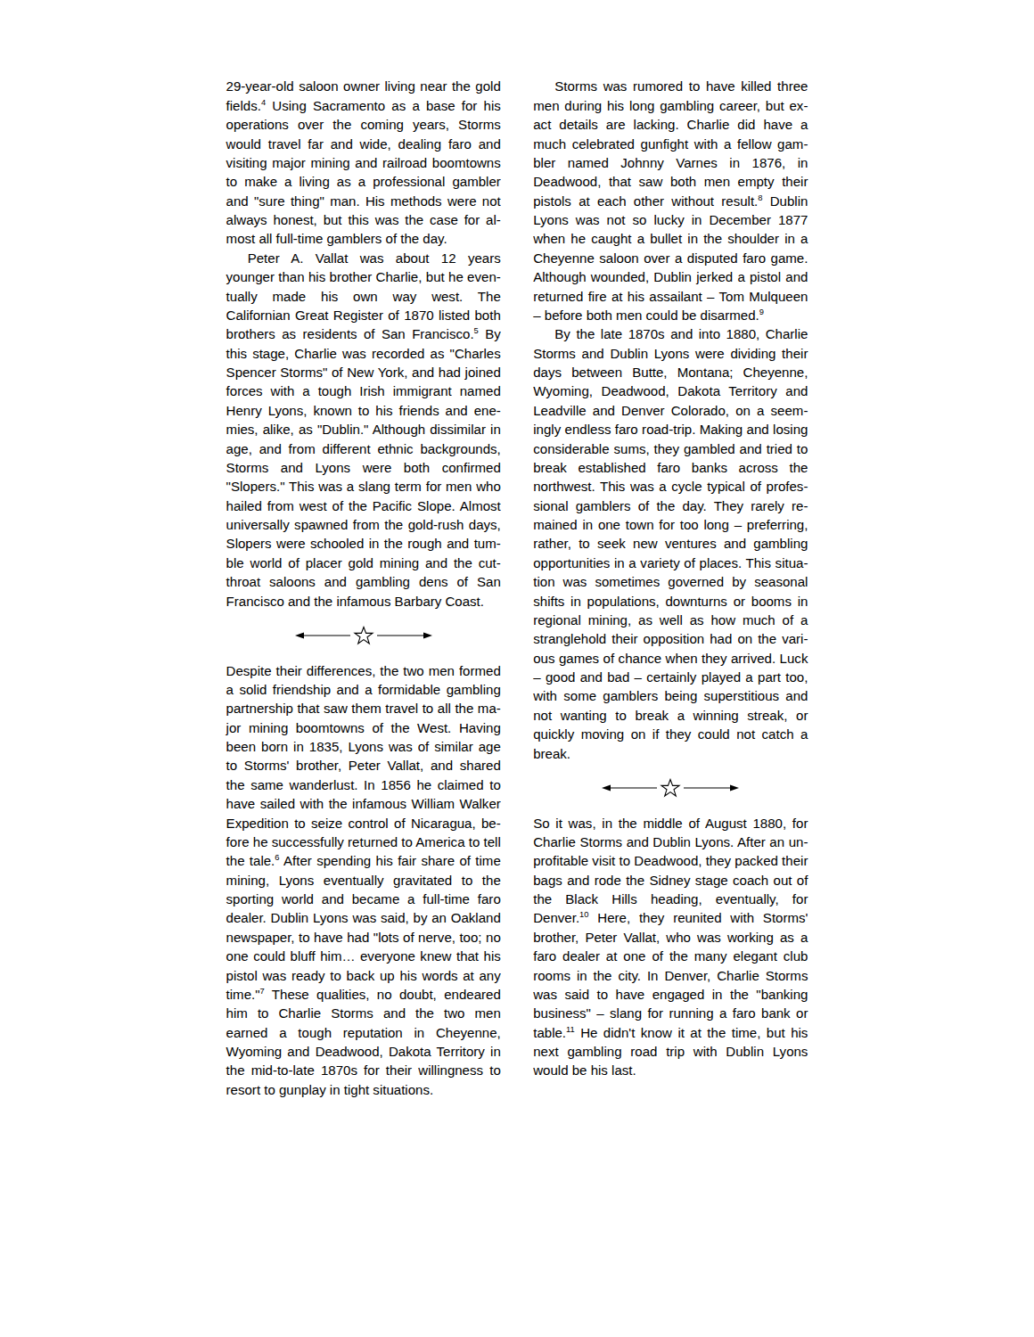29-year-old saloon owner living near the gold fields.4 Using Sacramento as a base for his operations over the coming years, Storms would travel far and wide, dealing faro and visiting major mining and railroad boomtowns to make a living as a professional gambler and "sure thing" man. His methods were not always honest, but this was the case for almost all full-time gamblers of the day.
Peter A. Vallat was about 12 years younger than his brother Charlie, but he eventually made his own way west. The Californian Great Register of 1870 listed both brothers as residents of San Francisco.5 By this stage, Charlie was recorded as "Charles Spencer Storms" of New York, and had joined forces with a tough Irish immigrant named Henry Lyons, known to his friends and enemies, alike, as "Dublin." Although dissimilar in age, and from different ethnic backgrounds, Storms and Lyons were both confirmed "Slopers." This was a slang term for men who hailed from west of the Pacific Slope. Almost universally spawned from the gold-rush days, Slopers were schooled in the rough and tumble world of placer gold mining and the cutthroat saloons and gambling dens of San Francisco and the infamous Barbary Coast.
Despite their differences, the two men formed a solid friendship and a formidable gambling partnership that saw them travel to all the major mining boomtowns of the West. Having been born in 1835, Lyons was of similar age to Storms' brother, Peter Vallat, and shared the same wanderlust. In 1856 he claimed to have sailed with the infamous William Walker Expedition to seize control of Nicaragua, before he successfully returned to America to tell the tale.6 After spending his fair share of time mining, Lyons eventually gravitated to the sporting world and became a full-time faro dealer. Dublin Lyons was said, by an Oakland newspaper, to have had "lots of nerve, too; no one could bluff him… everyone knew that his pistol was ready to back up his words at any time."7 These qualities, no doubt, endeared him to Charlie Storms and the two men earned a tough reputation in Cheyenne, Wyoming and Deadwood, Dakota Territory in the mid-to-late 1870s for their willingness to resort to gunplay in tight situations.
Storms was rumored to have killed three men during his long gambling career, but exact details are lacking. Charlie did have a much celebrated gunfight with a fellow gambler named Johnny Varnes in 1876, in Deadwood, that saw both men empty their pistols at each other without result.8 Dublin Lyons was not so lucky in December 1877 when he caught a bullet in the shoulder in a Cheyenne saloon over a disputed faro game. Although wounded, Dublin jerked a pistol and returned fire at his assailant – Tom Mulqueen – before both men could be disarmed.9
By the late 1870s and into 1880, Charlie Storms and Dublin Lyons were dividing their days between Butte, Montana; Cheyenne, Wyoming, Deadwood, Dakota Territory and Leadville and Denver Colorado, on a seemingly endless faro road-trip. Making and losing considerable sums, they gambled and tried to break established faro banks across the northwest. This was a cycle typical of professional gamblers of the day. They rarely remained in one town for too long – preferring, rather, to seek new ventures and gambling opportunities in a variety of places. This situation was sometimes governed by seasonal shifts in populations, downturns or booms in regional mining, as well as how much of a stranglehold their opposition had on the various games of chance when they arrived. Luck – good and bad – certainly played a part too, with some gamblers being superstitious and not wanting to break a winning streak, or quickly moving on if they could not catch a break.
So it was, in the middle of August 1880, for Charlie Storms and Dublin Lyons. After an unprofitable visit to Deadwood, they packed their bags and rode the Sidney stage coach out of the Black Hills heading, eventually, for Denver.10 Here, they reunited with Storms' brother, Peter Vallat, who was working as a faro dealer at one of the many elegant club rooms in the city. In Denver, Charlie Storms was said to have engaged in the "banking business" – slang for running a faro bank or table.11 He didn't know it at the time, but his next gambling road trip with Dublin Lyons would be his last.